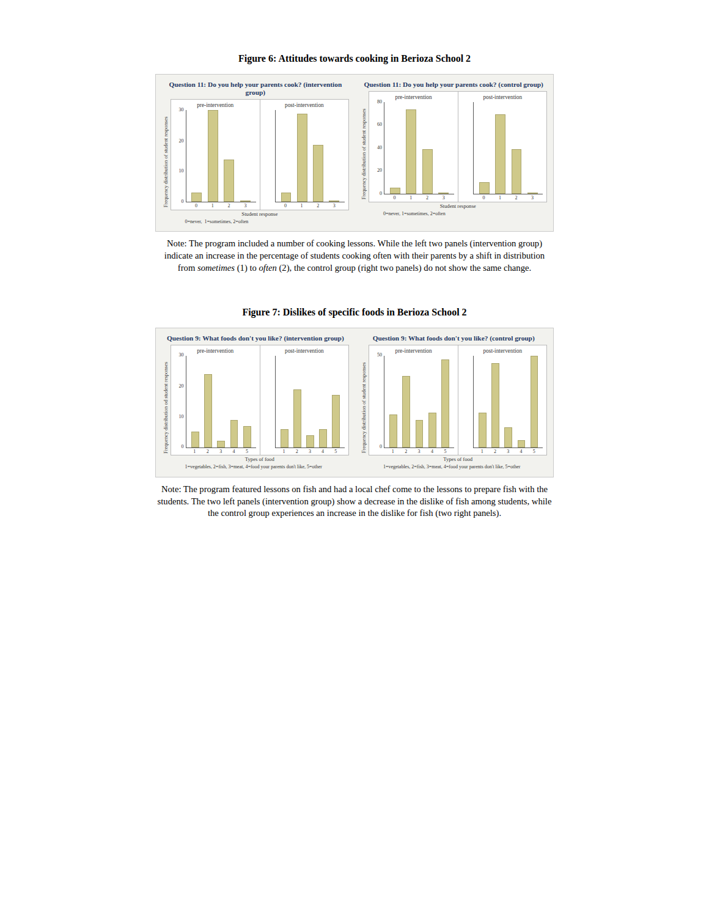Figure 6: Attitudes towards cooking in Berioza School 2
Question 11: Do you help your parents cook? (intervention group)
Frequency distribution of student responses
pre-intervention
30 20 10 0
0123
post-intervention
0123
Student response
0=never, 1=sometimes, 2=often
Question 11: Do you help your parents cook? (control group)
Frequency distribution of student responses
pre-intervention
80 60 40 20 0
0123
post-intervention
0123
Student response
0=never, 1=sometimes, 2=often
Note: The program included a number of cooking lessons. While the left two panels (intervention group) indicate an increase in the percentage of students cooking often with their parents by a shift in distribution from sometimes (1) to often (2), the control group (right two panels) do not show the same change.
Figure 7: Dislikes of specific foods in Berioza School 2
Question 9: What foods don't you like? (intervention group)
Frequency distribution od student responses
pre-intervention
30 20 10 0
12345
post-intervention
12345
Types of food
1=vegetables, 2=fish, 3=meat, 4=food your parents don't like, 5=other
Question 9: What foods don't you like? (control group)
Frequency distribution of student responses
pre-intervention
50 0
12345
post-intervention
12345
Types of food
1=vegetables, 2=fish, 3=meat, 4=food your parents don't like, 5=other
Note: The program featured lessons on fish and had a local chef come to the lessons to prepare fish with the students. The two left panels (intervention group) show a decrease in the dislike of fish among students, while the control group experiences an increase in the dislike for fish (two right panels).